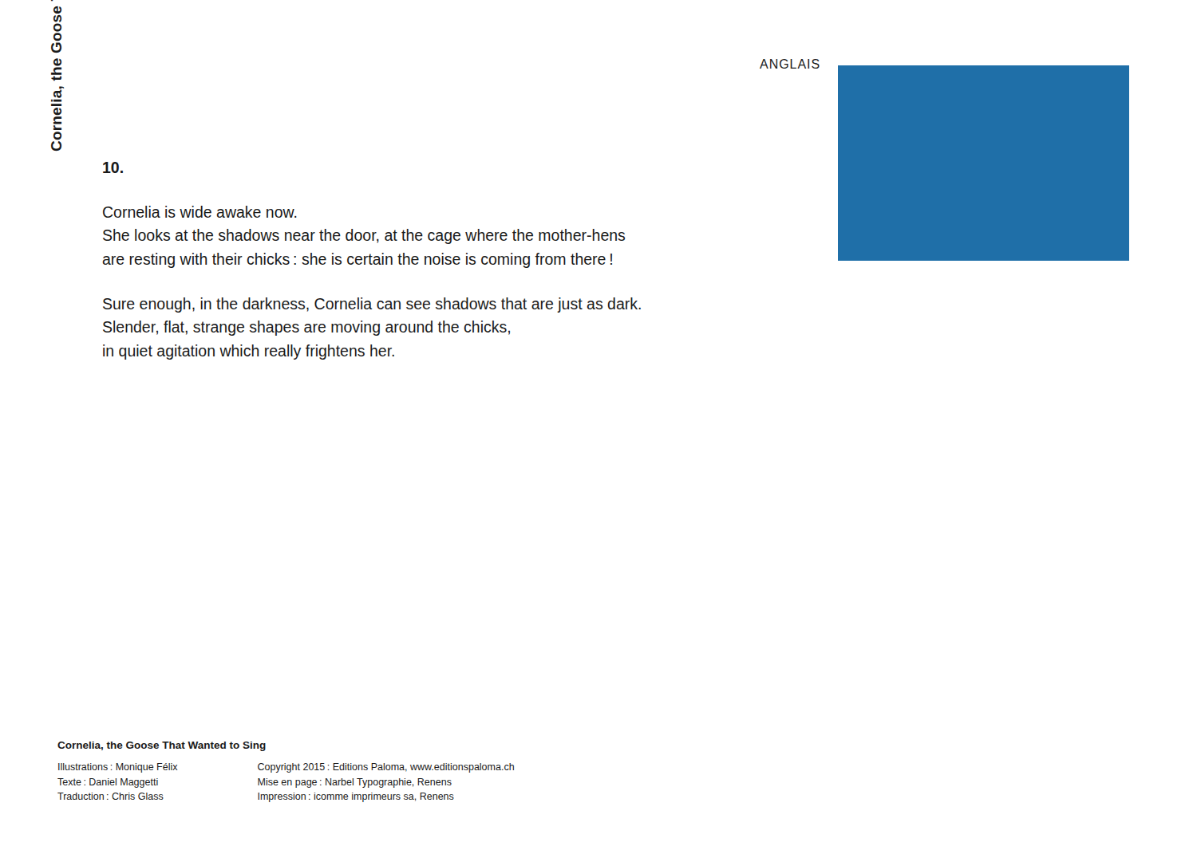Cornelia, the Goose That Wanted to Sing
ANGLAIS
10.
Cornelia is wide awake now.
She looks at the shadows near the door, at the cage where the mother-hens
are resting with their chicks : she is certain the noise is coming from there !
Sure enough, in the darkness, Cornelia can see shadows that are just as dark.
Slender, flat, strange shapes are moving around the chicks,
in quiet agitation which really frightens her.
Cornelia, the Goose That Wanted to Sing
Illustrations : Monique Félix
Texte : Daniel Maggetti
Traduction : Chris Glass
Copyright 2015 : Editions Paloma, www.editionspaloma.ch
Mise en page : Narbel Typographie, Renens
Impression : icomme imprimeurs sa, Renens